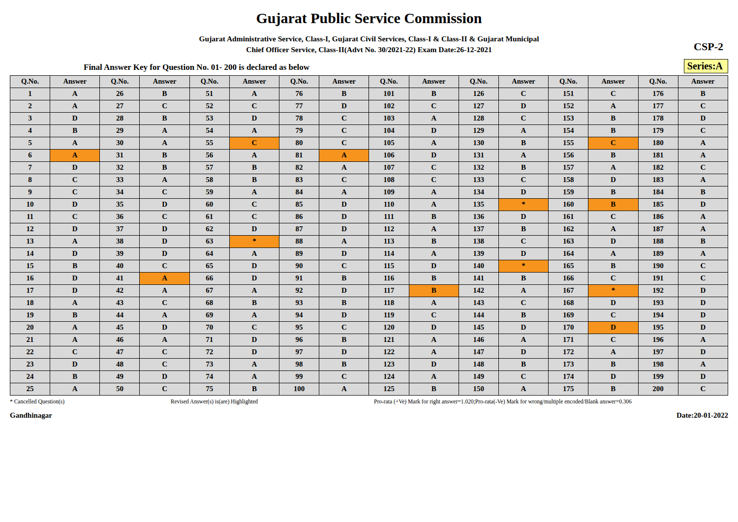Gujarat Public Service Commission
Gujarat Administrative Service, Class-I, Gujarat Civil Services, Class-I & Class-II & Gujarat Municipal
Chief Officer Service, Class-II(Advt No. 30/2021-22) Exam Date:26-12-2021
CSP-2
Series:A
Final Answer Key for Question No. 01- 200 is declared as below
| Q.No. | Answer | Q.No. | Answer | Q.No. | Answer | Q.No. | Answer | Q.No. | Answer | Q.No. | Answer | Q.No. | Answer | Q.No. | Answer |
| --- | --- | --- | --- | --- | --- | --- | --- | --- | --- | --- | --- | --- | --- | --- | --- |
| 1 | A | 26 | B | 51 | A | 76 | B | 101 | B | 126 | C | 151 | C | 176 | B |
| 2 | A | 27 | C | 52 | C | 77 | D | 102 | C | 127 | D | 152 | A | 177 | C |
| 3 | D | 28 | B | 53 | D | 78 | C | 103 | A | 128 | C | 153 | B | 178 | D |
| 4 | B | 29 | A | 54 | A | 79 | C | 104 | D | 129 | A | 154 | B | 179 | C |
| 5 | A | 30 | A | 55 | C | 80 | C | 105 | A | 130 | B | 155 | C | 180 | A |
| 6 | A | 31 | B | 56 | A | 81 | A | 106 | D | 131 | A | 156 | B | 181 | A |
| 7 | D | 32 | B | 57 | B | 82 | A | 107 | C | 132 | B | 157 | A | 182 | C |
| 8 | C | 33 | A | 58 | B | 83 | C | 108 | C | 133 | C | 158 | D | 183 | A |
| 9 | C | 34 | C | 59 | A | 84 | A | 109 | A | 134 | D | 159 | B | 184 | B |
| 10 | D | 35 | D | 60 | C | 85 | D | 110 | A | 135 | * | 160 | B | 185 | D |
| 11 | C | 36 | C | 61 | C | 86 | D | 111 | B | 136 | D | 161 | C | 186 | A |
| 12 | D | 37 | D | 62 | D | 87 | D | 112 | A | 137 | B | 162 | A | 187 | A |
| 13 | A | 38 | D | 63 | * | 88 | A | 113 | B | 138 | C | 163 | D | 188 | B |
| 14 | D | 39 | D | 64 | A | 89 | D | 114 | A | 139 | D | 164 | A | 189 | A |
| 15 | B | 40 | C | 65 | D | 90 | C | 115 | D | 140 | * | 165 | B | 190 | C |
| 16 | D | 41 | A | 66 | D | 91 | B | 116 | B | 141 | B | 166 | C | 191 | C |
| 17 | D | 42 | A | 67 | A | 92 | D | 117 | B | 142 | A | 167 | * | 192 | D |
| 18 | A | 43 | C | 68 | B | 93 | B | 118 | A | 143 | C | 168 | D | 193 | D |
| 19 | B | 44 | A | 69 | A | 94 | D | 119 | C | 144 | B | 169 | C | 194 | D |
| 20 | A | 45 | D | 70 | C | 95 | C | 120 | D | 145 | D | 170 | D | 195 | D |
| 21 | A | 46 | A | 71 | D | 96 | B | 121 | A | 146 | A | 171 | C | 196 | A |
| 22 | C | 47 | C | 72 | D | 97 | D | 122 | A | 147 | D | 172 | A | 197 | D |
| 23 | D | 48 | C | 73 | A | 98 | B | 123 | D | 148 | B | 173 | B | 198 | A |
| 24 | B | 49 | D | 74 | A | 99 | C | 124 | A | 149 | C | 174 | D | 199 | D |
| 25 | A | 50 | C | 75 | B | 100 | A | 125 | B | 150 | A | 175 | B | 200 | C |
* Cancelled Question(s)
Revised Answer(s) is(are) Highlighted
Pro-rata (+Ve) Mark for right answer=1.020;Pro-rata(-Ve) Mark for wrong/multiple encoded/Blank answer=0.306
Gandhinagar
Date:20-01-2022